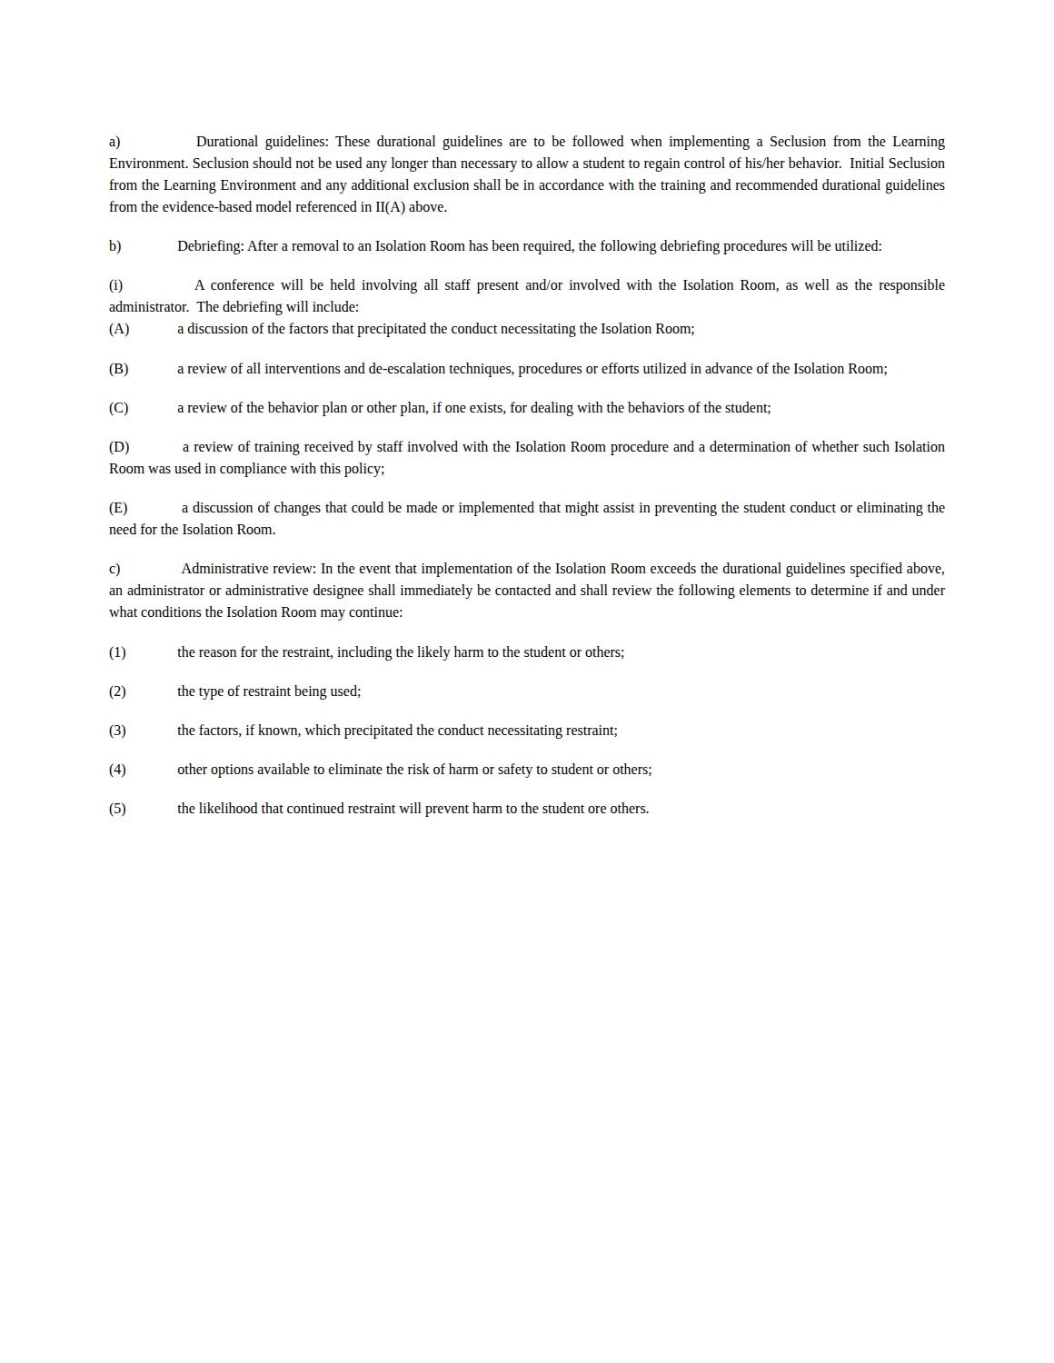a) Durational guidelines: These durational guidelines are to be followed when implementing a Seclusion from the Learning Environment. Seclusion should not be used any longer than necessary to allow a student to regain control of his/her behavior. Initial Seclusion from the Learning Environment and any additional exclusion shall be in accordance with the training and recommended durational guidelines from the evidence-based model referenced in II(A) above.
b) Debriefing: After a removal to an Isolation Room has been required, the following debriefing procedures will be utilized:
(i) A conference will be held involving all staff present and/or involved with the Isolation Room, as well as the responsible administrator. The debriefing will include:
(A) a discussion of the factors that precipitated the conduct necessitating the Isolation Room;
(B) a review of all interventions and de-escalation techniques, procedures or efforts utilized in advance of the Isolation Room;
(C) a review of the behavior plan or other plan, if one exists, for dealing with the behaviors of the student;
(D) a review of training received by staff involved with the Isolation Room procedure and a determination of whether such Isolation Room was used in compliance with this policy;
(E) a discussion of changes that could be made or implemented that might assist in preventing the student conduct or eliminating the need for the Isolation Room.
c) Administrative review: In the event that implementation of the Isolation Room exceeds the durational guidelines specified above, an administrator or administrative designee shall immediately be contacted and shall review the following elements to determine if and under what conditions the Isolation Room may continue:
(1) the reason for the restraint, including the likely harm to the student or others;
(2) the type of restraint being used;
(3) the factors, if known, which precipitated the conduct necessitating restraint;
(4) other options available to eliminate the risk of harm or safety to student or others;
(5) the likelihood that continued restraint will prevent harm to the student ore others.